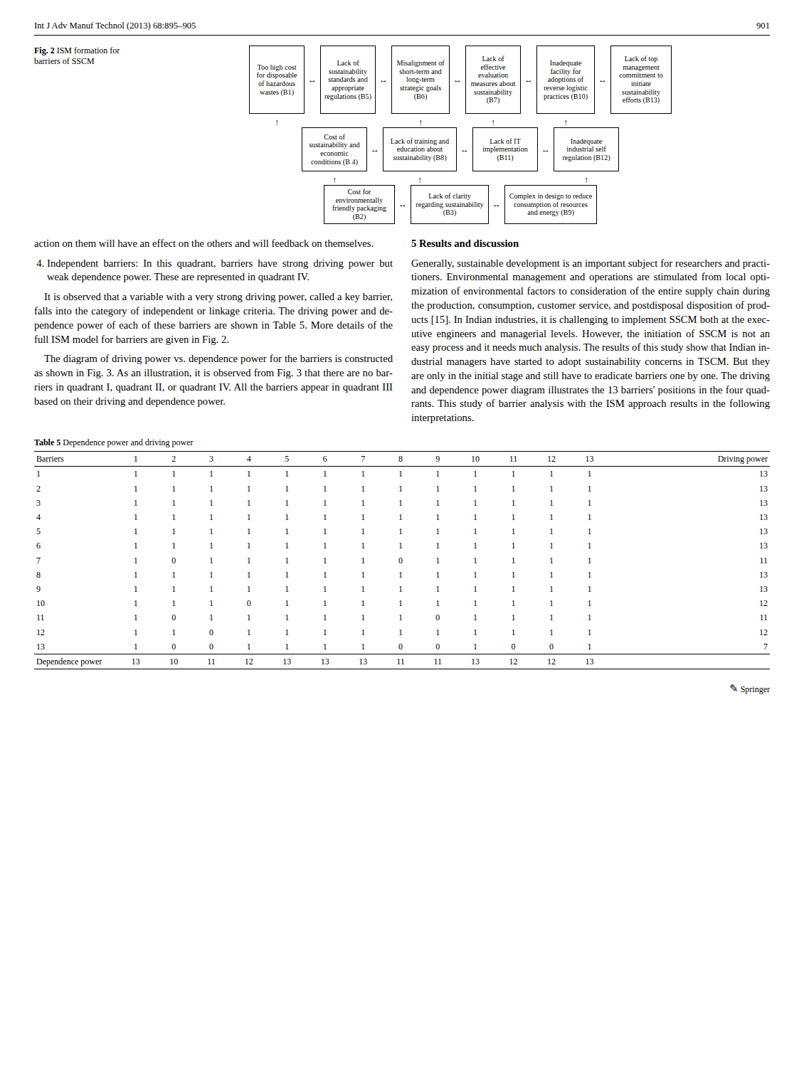Int J Adv Manuf Technol (2013) 68:895–905 901
Fig. 2 ISM formation for barriers of SSCM
Too high cost for disposable of hazardous wastes (B1)
↔
Lack of sustainability standards and appropriate regulations (B5)
↔
Misalignment of short-term and long-term strategic goals (B6)
↔
Lack of effective evaluation measures about sustainability (B7)
↔
Inadequate facility for adoptions of reverse logistic practices (B10)
↔
Lack of top management commitment to initiate sustainability efforts (B13)
↑ ↑ ↑ ↑
Cost of sustainability and economic conditions (B 4)
↔
Lack of training and education about sustainability (B8)
↔
Lack of IT implementation (B11)
↔
Inadequate industrial self regulation (B12)
↑ ↑ ↑
Cost for environmentally friendly packaging (B2)
↔
Lack of clarity regarding sustainability (B3)
↔
Complex in design to reduce consumption of resources and energy (B9)
action on them will have an effect on the others and will feedback on themselves.
Independent barriers: In this quadrant, barriers have strong driving power but weak dependence power. These are represented in quadrant IV.
It is observed that a variable with a very strong driving power, called a key barrier, falls into the category of independent or linkage criteria. The driving power and dependence power of each of these barriers are shown in Table 5. More details of the full ISM model for barriers are given in Fig. 2.
The diagram of driving power vs. dependence power for the barriers is constructed as shown in Fig. 3. As an illustration, it is observed from Fig. 3 that there are no barriers in quadrant I, quadrant II, or quadrant IV. All the barriers appear in quadrant III based on their driving and dependence power.
5 Results and discussion
Generally, sustainable development is an important subject for researchers and practitioners. Environmental management and operations are stimulated from local optimization of environmental factors to consideration of the entire supply chain during the production, consumption, customer service, and postdisposal disposition of products [15]. In Indian industries, it is challenging to implement SSCM both at the executive engineers and managerial levels. However, the initiation of SSCM is not an easy process and it needs much analysis. The results of this study show that Indian industrial managers have started to adopt sustainability concerns in TSCM. But they are only in the initial stage and still have to eradicate barriers one by one. The driving and dependence power diagram illustrates the 13 barriers' positions in the four quadrants. This study of barrier analysis with the ISM approach results in the following interpretations.
Table 5 Dependence power and driving power
| Barriers | 1 | 2 | 3 | 4 | 5 | 6 | 7 | 8 | 9 | 10 | 11 | 12 | 13 | Driving power |
| --- | --- | --- | --- | --- | --- | --- | --- | --- | --- | --- | --- | --- | --- | --- |
| 1 | 1 | 1 | 1 | 1 | 1 | 1 | 1 | 1 | 1 | 1 | 1 | 1 | 1 | 13 |
| 2 | 1 | 1 | 1 | 1 | 1 | 1 | 1 | 1 | 1 | 1 | 1 | 1 | 1 | 13 |
| 3 | 1 | 1 | 1 | 1 | 1 | 1 | 1 | 1 | 1 | 1 | 1 | 1 | 1 | 13 |
| 4 | 1 | 1 | 1 | 1 | 1 | 1 | 1 | 1 | 1 | 1 | 1 | 1 | 1 | 13 |
| 5 | 1 | 1 | 1 | 1 | 1 | 1 | 1 | 1 | 1 | 1 | 1 | 1 | 1 | 13 |
| 6 | 1 | 1 | 1 | 1 | 1 | 1 | 1 | 1 | 1 | 1 | 1 | 1 | 1 | 13 |
| 7 | 1 | 0 | 1 | 1 | 1 | 1 | 1 | 0 | 1 | 1 | 1 | 1 | 1 | 11 |
| 8 | 1 | 1 | 1 | 1 | 1 | 1 | 1 | 1 | 1 | 1 | 1 | 1 | 1 | 13 |
| 9 | 1 | 1 | 1 | 1 | 1 | 1 | 1 | 1 | 1 | 1 | 1 | 1 | 1 | 13 |
| 10 | 1 | 1 | 1 | 0 | 1 | 1 | 1 | 1 | 1 | 1 | 1 | 1 | 1 | 12 |
| 11 | 1 | 0 | 1 | 1 | 1 | 1 | 1 | 1 | 0 | 1 | 1 | 1 | 1 | 11 |
| 12 | 1 | 1 | 0 | 1 | 1 | 1 | 1 | 1 | 1 | 1 | 1 | 1 | 1 | 12 |
| 13 | 1 | 0 | 0 | 1 | 1 | 1 | 1 | 0 | 0 | 1 | 0 | 0 | 1 | 7 |
| Dependence power | 13 | 10 | 11 | 12 | 13 | 13 | 13 | 11 | 11 | 13 | 12 | 12 | 13 | |
✎Springer